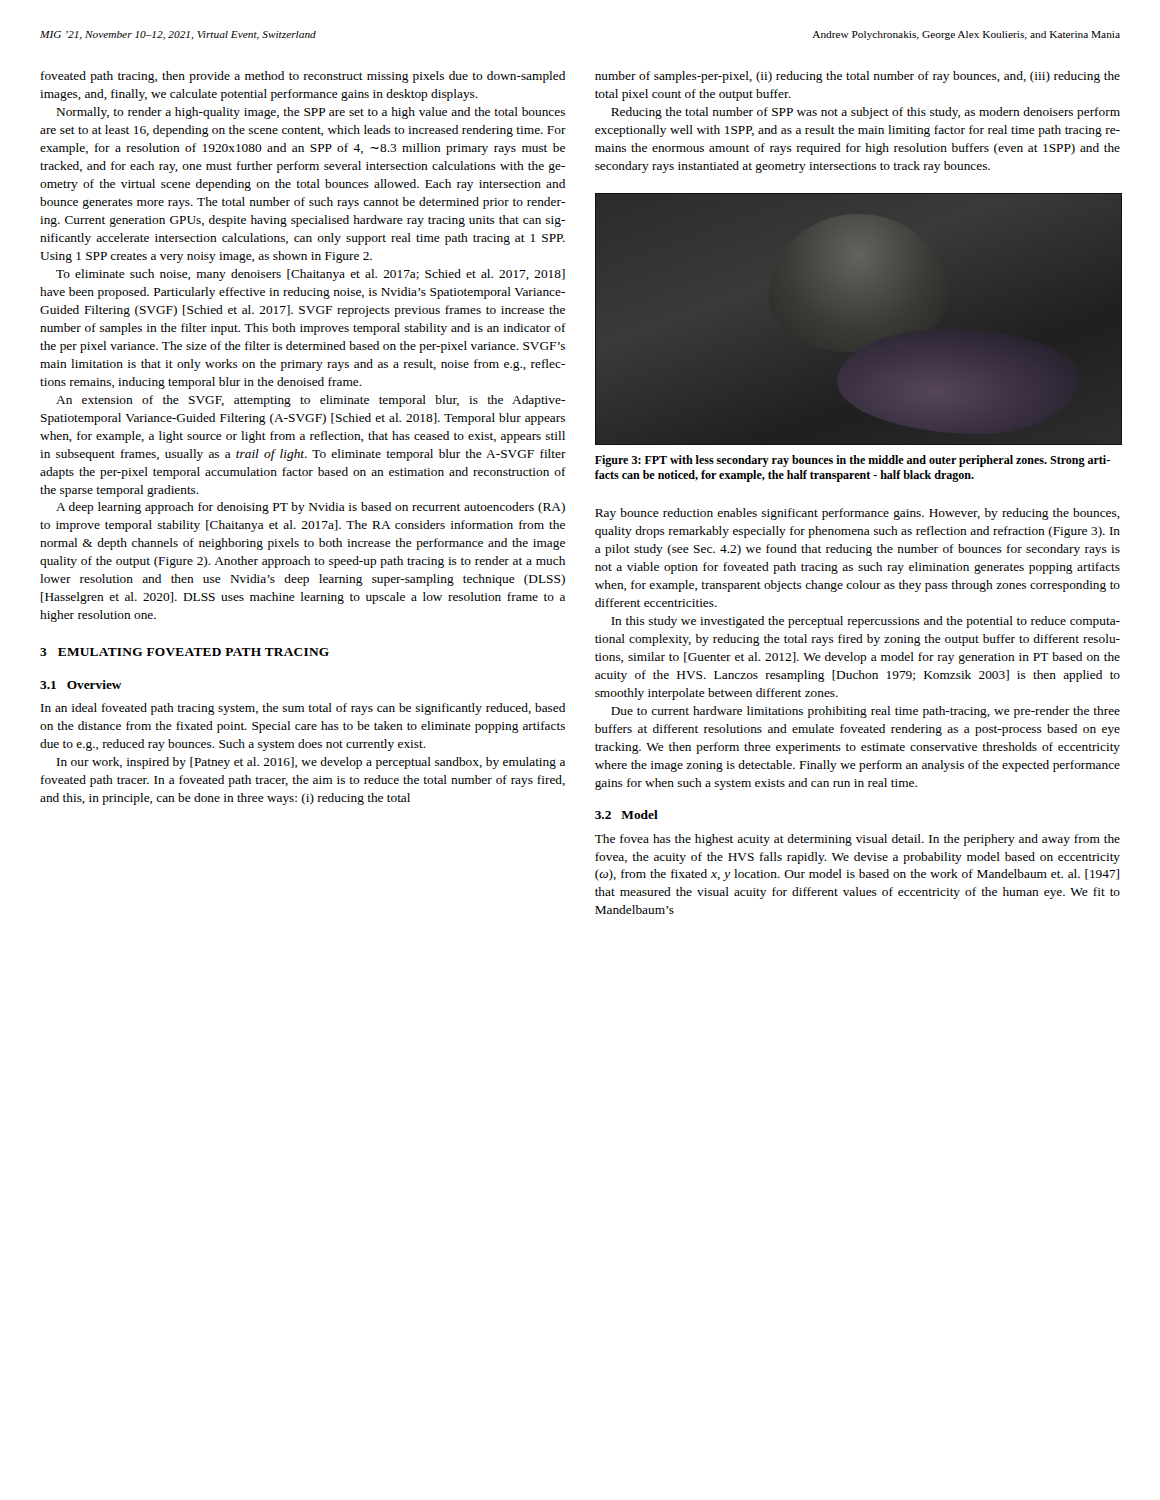MIG ’21, November 10–12, 2021, Virtual Event, Switzerland
Andrew Polychronakis, George Alex Koulieris, and Katerina Mania
foveated path tracing, then provide a method to reconstruct missing pixels due to down-sampled images, and, finally, we calculate potential performance gains in desktop displays.
Normally, to render a high-quality image, the SPP are set to a high value and the total bounces are set to at least 16, depending on the scene content, which leads to increased rendering time. For example, for a resolution of 1920x1080 and an SPP of 4, ∼8.3 million primary rays must be tracked, and for each ray, one must further perform several intersection calculations with the geometry of the virtual scene depending on the total bounces allowed. Each ray intersection and bounce generates more rays. The total number of such rays cannot be determined prior to rendering. Current generation GPUs, despite having specialised hardware ray tracing units that can significantly accelerate intersection calculations, can only support real time path tracing at 1 SPP. Using 1 SPP creates a very noisy image, as shown in Figure 2.
To eliminate such noise, many denoisers [Chaitanya et al. 2017a; Schied et al. 2017, 2018] have been proposed. Particularly effective in reducing noise, is Nvidia’s Spatiotemporal Variance-Guided Filtering (SVGF) [Schied et al. 2017]. SVGF reprojects previous frames to increase the number of samples in the filter input. This both improves temporal stability and is an indicator of the per pixel variance. The size of the filter is determined based on the per-pixel variance. SVGF’s main limitation is that it only works on the primary rays and as a result, noise from e.g., reflections remains, inducing temporal blur in the denoised frame.
An extension of the SVGF, attempting to eliminate temporal blur, is the Adaptive-Spatiotemporal Variance-Guided Filtering (A-SVGF) [Schied et al. 2018]. Temporal blur appears when, for example, a light source or light from a reflection, that has ceased to exist, appears still in subsequent frames, usually as a trail of light. To eliminate temporal blur the A-SVGF filter adapts the per-pixel temporal accumulation factor based on an estimation and reconstruction of the sparse temporal gradients.
A deep learning approach for denoising PT by Nvidia is based on recurrent autoencoders (RA) to improve temporal stability [Chaitanya et al. 2017a]. The RA considers information from the normal & depth channels of neighboring pixels to both increase the performance and the image quality of the output (Figure 2). Another approach to speed-up path tracing is to render at a much lower resolution and then use Nvidia’s deep learning super-sampling technique (DLSS) [Hasselgren et al. 2020]. DLSS uses machine learning to upscale a low resolution frame to a higher resolution one.
3 Emulating Foveated Path Tracing
3.1 Overview
In an ideal foveated path tracing system, the sum total of rays can be significantly reduced, based on the distance from the fixated point. Special care has to be taken to eliminate popping artifacts due to e.g., reduced ray bounces. Such a system does not currently exist.
In our work, inspired by [Patney et al. 2016], we develop a perceptual sandbox, by emulating a foveated path tracer. In a foveated path tracer, the aim is to reduce the total number of rays fired, and this, in principle, can be done in three ways: (i) reducing the total
number of samples-per-pixel, (ii) reducing the total number of ray bounces, and, (iii) reducing the total pixel count of the output buffer.
Reducing the total number of SPP was not a subject of this study, as modern denoisers perform exceptionally well with 1SPP, and as a result the main limiting factor for real time path tracing remains the enormous amount of rays required for high resolution buffers (even at 1SPP) and the secondary rays instantiated at geometry intersections to track ray bounces.
Figure 3: FPT with less secondary ray bounces in the middle and outer peripheral zones. Strong artifacts can be noticed, for example, the half transparent - half black dragon.
Ray bounce reduction enables significant performance gains. However, by reducing the bounces, quality drops remarkably especially for phenomena such as reflection and refraction (Figure 3). In a pilot study (see Sec. 4.2) we found that reducing the number of bounces for secondary rays is not a viable option for foveated path tracing as such ray elimination generates popping artifacts when, for example, transparent objects change colour as they pass through zones corresponding to different eccentricities.
In this study we investigated the perceptual repercussions and the potential to reduce computational complexity, by reducing the total rays fired by zoning the output buffer to different resolutions, similar to [Guenter et al. 2012]. We develop a model for ray generation in PT based on the acuity of the HVS. Lanczos resampling [Duchon 1979; Komzsik 2003] is then applied to smoothly interpolate between different zones.
Due to current hardware limitations prohibiting real time path-tracing, we pre-render the three buffers at different resolutions and emulate foveated rendering as a post-process based on eye tracking. We then perform three experiments to estimate conservative thresholds of eccentricity where the image zoning is detectable. Finally we perform an analysis of the expected performance gains for when such a system exists and can run in real time.
3.2 Model
The fovea has the highest acuity at determining visual detail. In the periphery and away from the fovea, the acuity of the HVS falls rapidly. We devise a probability model based on eccentricity (ω), from the fixated x, y location. Our model is based on the work of Mandelbaum et. al. [1947] that measured the visual acuity for different values of eccentricity of the human eye. We fit to Mandelbaum’s